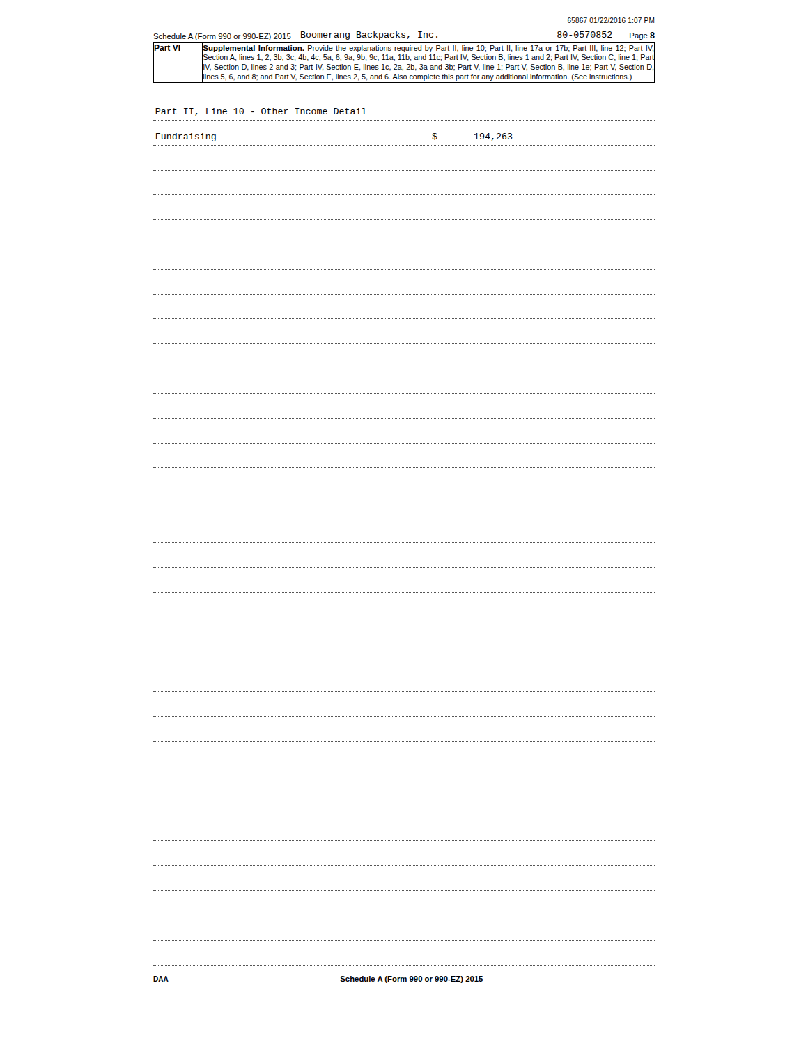65867 01/22/2016 1:07 PM
Schedule A (Form 990 or 990-EZ) 2015 Boomerang Backpacks, Inc. 80-0570852 Page 8
| Part VI | Supplemental Information. Provide the explanations required by Part II, line 10; Part II, line 17a or 17b; Part III, line 12; Part IV, Section A, lines 1, 2, 3b, 3c, 4b, 4c, 5a, 6, 9a, 9b, 9c, 11a, 11b, and 11c; Part IV, Section B, lines 1 and 2; Part IV, Section C, line 1; Part IV, Section D, lines 2 and 3; Part IV, Section E, lines 1c, 2a, 2b, 3a and 3b; Part V, line 1; Part V, Section B, line 1e; Part V, Section D, lines 5, 6, and 8; and Part V, Section E, lines 2, 5, and 6. Also complete this part for any additional information. (See instructions.) |
Part II, Line 10 - Other Income Detail
Fundraising $ 194,263
DAA Schedule A (Form 990 or 990-EZ) 2015